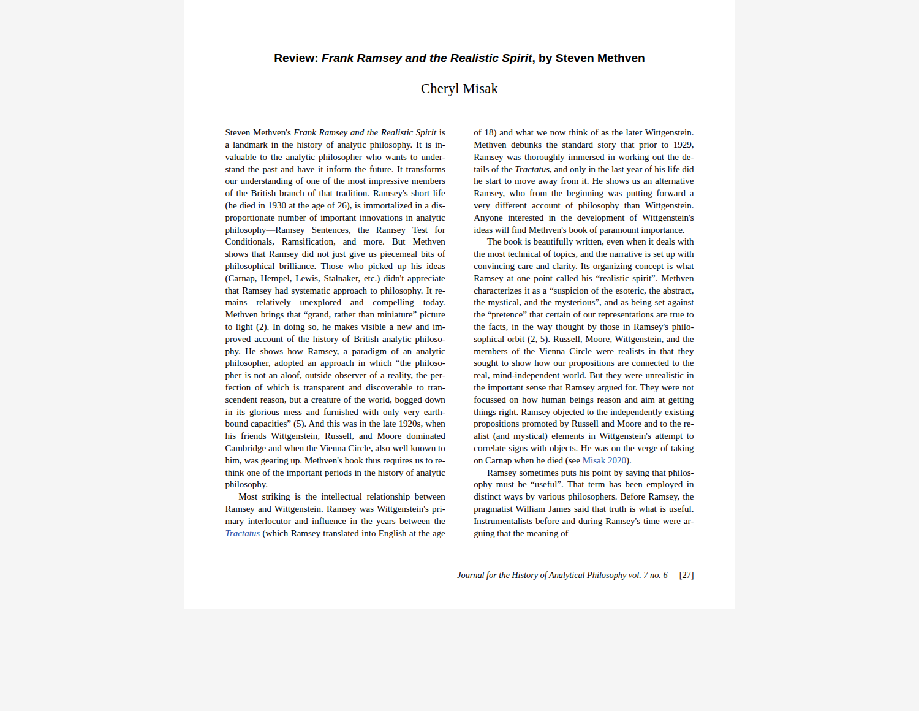Review: Frank Ramsey and the Realistic Spirit, by Steven Methven
Cheryl Misak
Steven Methven's Frank Ramsey and the Realistic Spirit is a landmark in the history of analytic philosophy. It is invaluable to the analytic philosopher who wants to understand the past and have it inform the future. It transforms our understanding of one of the most impressive members of the British branch of that tradition. Ramsey's short life (he died in 1930 at the age of 26), is immortalized in a disproportionate number of important innovations in analytic philosophy—Ramsey Sentences, the Ramsey Test for Conditionals, Ramsification, and more. But Methven shows that Ramsey did not just give us piecemeal bits of philosophical brilliance. Those who picked up his ideas (Carnap, Hempel, Lewis, Stalnaker, etc.) didn't appreciate that Ramsey had systematic approach to philosophy. It remains relatively unexplored and compelling today. Methven brings that “grand, rather than miniature” picture to light (2). In doing so, he makes visible a new and improved account of the history of British analytic philosophy. He shows how Ramsey, a paradigm of an analytic philosopher, adopted an approach in which “the philosopher is not an aloof, outside observer of a reality, the perfection of which is transparent and discoverable to transcendent reason, but a creature of the world, bogged down in its glorious mess and furnished with only very earthbound capacities” (5). And this was in the late 1920s, when his friends Wittgenstein, Russell, and Moore dominated Cambridge and when the Vienna Circle, also well known to him, was gearing up. Methven's book thus requires us to rethink one of the important periods in the history of analytic philosophy.
Most striking is the intellectual relationship between Ramsey and Wittgenstein. Ramsey was Wittgenstein's primary interlocutor and influence in the years between the Tractatus (which Ramsey translated into English at the age of 18) and what we now think of as the later Wittgenstein. Methven debunks the standard story that prior to 1929, Ramsey was thoroughly immersed in working out the details of the Tractatus, and only in the last year of his life did he start to move away from it. He shows us an alternative Ramsey, who from the beginning was putting forward a very different account of philosophy than Wittgenstein. Anyone interested in the development of Wittgenstein's ideas will find Methven's book of paramount importance.
The book is beautifully written, even when it deals with the most technical of topics, and the narrative is set up with convincing care and clarity. Its organizing concept is what Ramsey at one point called his “realistic spirit”. Methven characterizes it as a “suspicion of the esoteric, the abstract, the mystical, and the mysterious”, and as being set against the “pretence” that certain of our representations are true to the facts, in the way thought by those in Ramsey's philosophical orbit (2, 5). Russell, Moore, Wittgenstein, and the members of the Vienna Circle were realists in that they sought to show how our propositions are connected to the real, mind-independent world. But they were unrealistic in the important sense that Ramsey argued for. They were not focussed on how human beings reason and aim at getting things right. Ramsey objected to the independently existing propositions promoted by Russell and Moore and to the realist (and mystical) elements in Wittgenstein's attempt to correlate signs with objects. He was on the verge of taking on Carnap when he died (see Misak 2020).
Ramsey sometimes puts his point by saying that philosophy must be “useful”. That term has been employed in distinct ways by various philosophers. Before Ramsey, the pragmatist William James said that truth is what is useful. Instrumentalists before and during Ramsey's time were arguing that the meaning of
Journal for the History of Analytical Philosophy vol. 7 no. 6 [27]